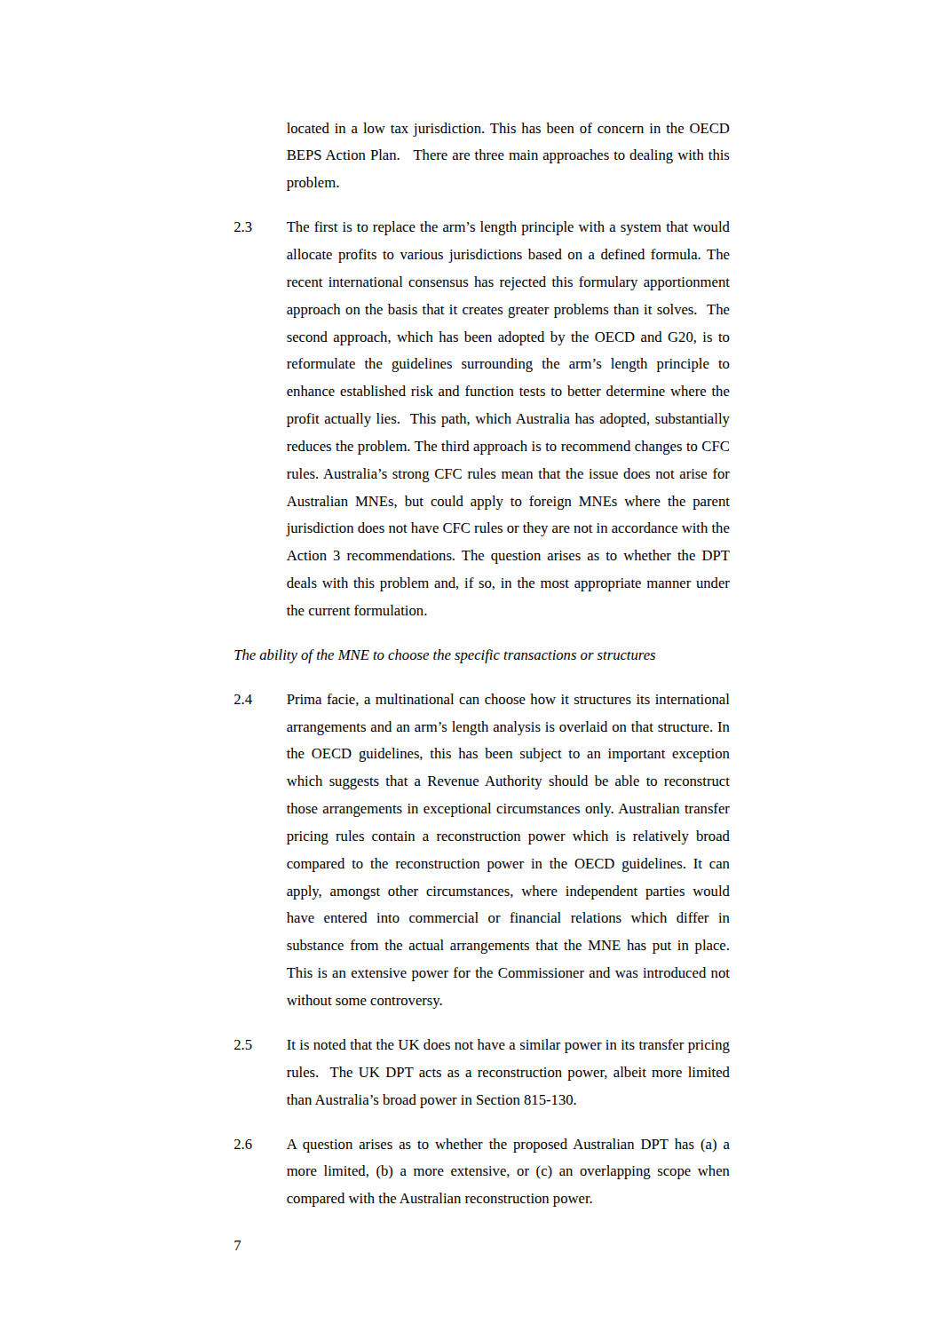located in a low tax jurisdiction. This has been of concern in the OECD BEPS Action Plan. There are three main approaches to dealing with this problem.
2.3 The first is to replace the arm’s length principle with a system that would allocate profits to various jurisdictions based on a defined formula. The recent international consensus has rejected this formulary apportionment approach on the basis that it creates greater problems than it solves. The second approach, which has been adopted by the OECD and G20, is to reformulate the guidelines surrounding the arm’s length principle to enhance established risk and function tests to better determine where the profit actually lies. This path, which Australia has adopted, substantially reduces the problem. The third approach is to recommend changes to CFC rules. Australia’s strong CFC rules mean that the issue does not arise for Australian MNEs, but could apply to foreign MNEs where the parent jurisdiction does not have CFC rules or they are not in accordance with the Action 3 recommendations. The question arises as to whether the DPT deals with this problem and, if so, in the most appropriate manner under the current formulation.
The ability of the MNE to choose the specific transactions or structures
2.4 Prima facie, a multinational can choose how it structures its international arrangements and an arm’s length analysis is overlaid on that structure. In the OECD guidelines, this has been subject to an important exception which suggests that a Revenue Authority should be able to reconstruct those arrangements in exceptional circumstances only. Australian transfer pricing rules contain a reconstruction power which is relatively broad compared to the reconstruction power in the OECD guidelines. It can apply, amongst other circumstances, where independent parties would have entered into commercial or financial relations which differ in substance from the actual arrangements that the MNE has put in place. This is an extensive power for the Commissioner and was introduced not without some controversy.
2.5 It is noted that the UK does not have a similar power in its transfer pricing rules. The UK DPT acts as a reconstruction power, albeit more limited than Australia’s broad power in Section 815-130.
2.6 A question arises as to whether the proposed Australian DPT has (a) a more limited, (b) a more extensive, or (c) an overlapping scope when compared with the Australian reconstruction power.
7